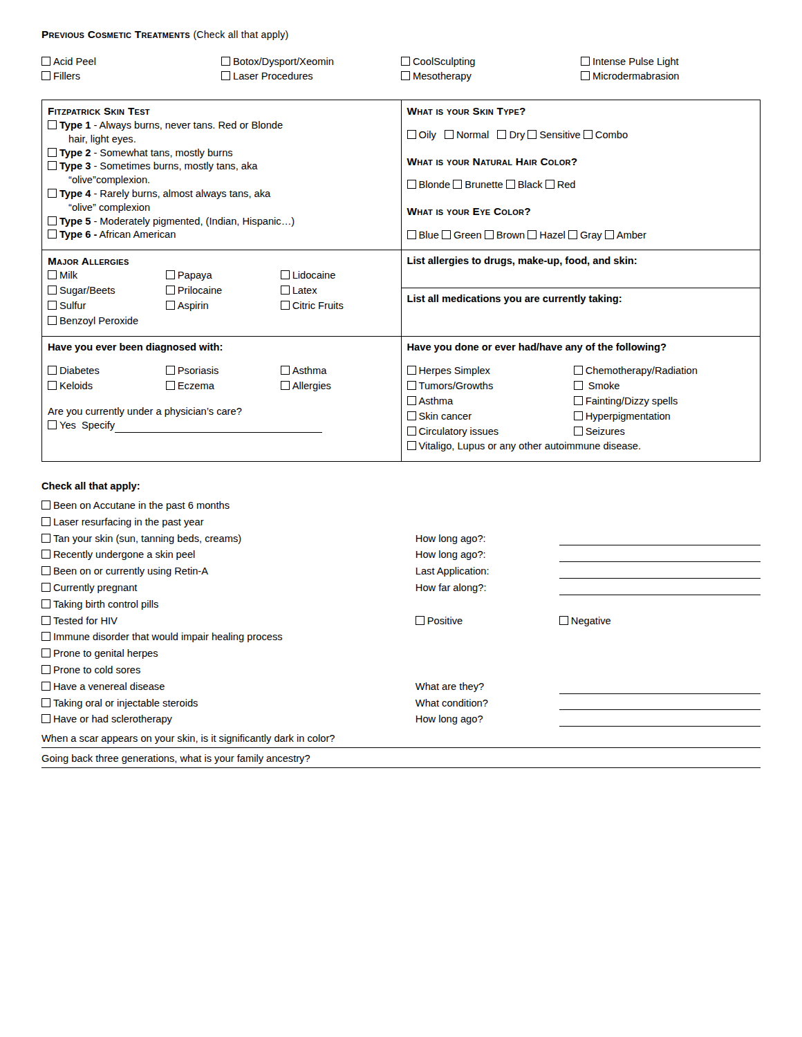Previous Cosmetic Treatments (Check all that apply)
| Acid Peel | Botox/Dysport/Xeomin | CoolSculpting | Intense Pulse Light |
| Fillers | Laser Procedures | Mesotherapy | Microdermabrasion |
| Fitzpatrick Skin Test Type 1 - Always burns, never tans. Red or Blonde hair, light eyes. Type 2 - Somewhat tans, mostly burns Type 3 - Sometimes burns, mostly tans, aka “olive”complexion. Type 4 - Rarely burns, almost always tans, aka “olive” complexion Type 5 - Moderately pigmented, (Indian, Hispanic…) Type 6 - African American | What is your Skin Type? Oily Normal Dry Sensitive Combo What is your Natural Hair Color? Blonde Brunette Black Red What is your Eye Color? Blue Green Brown Hazel Gray Amber |
| Major Allergies / Milk / Papaya / Lidocaine / / Sugar/Beets / Prilocaine / Latex / / Sulfur / Aspirin / Citric Fruits / / Benzoyl Peroxide / | List allergies to drugs, make-up, food, and skin: List all medications you are currently taking: |
| Have you ever been diagnosed with: / Diabetes / Psoriasis / Asthma / / Keloids / Eczema / Allergies / Are you currently under a physician’s care? Yes Specify | Have you done or ever had/have any of the following? / Herpes Simplex / Chemotherapy/Radiation / / Tumors/Growths / Smoke / / Asthma / Fainting/Dizzy spells / / Skin cancer / Hyperpigmentation / / Circulatory issues / Seizures / / Vitaligo, Lupus or any other autoimmune disease. / |
Check all that apply:
| Been on Accutane in the past 6 months | | |
| Laser resurfacing in the past year | | |
| Tan your skin (sun, tanning beds, creams) | How long ago?: | |
| Recently undergone a skin peel | How long ago?: | |
| Been on or currently using Retin-A | Last Application: | |
| Currently pregnant | How far along?: | |
| Taking birth control pills | | |
| Tested for HIV | Positive | Negative |
| Immune disorder that would impair healing process | | |
| Prone to genital herpes | | |
| Prone to cold sores | | |
| Have a venereal disease | What are they? | |
| Taking oral or injectable steroids | What condition? | |
| Have or had sclerotherapy | How long ago? | |
When a scar appears on your skin, is it significantly dark in color?
Going back three generations, what is your family ancestry?